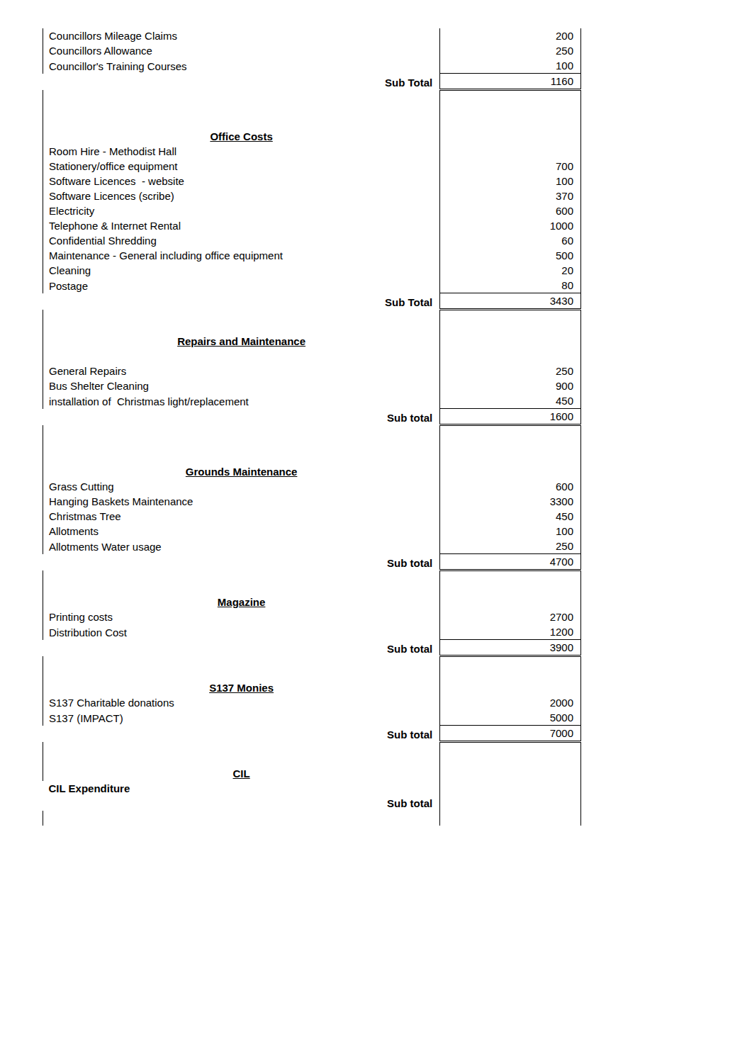| Councillors Mileage Claims | 200 |
| Councillors Allowance | 250 |
| Councillor's Training Courses | 100 |
| Sub Total | 1160 |
| Office Costs | |
| Room Hire - Methodist Hall | |
| Stationery/office equipment | 700 |
| Software Licences - website | 100 |
| Software Licences (scribe) | 370 |
| Electricity | 600 |
| Telephone & Internet Rental | 1000 |
| Confidential Shredding | 60 |
| Maintenance - General including office equipment | 500 |
| Cleaning | 20 |
| Postage | 80 |
| Sub Total | 3430 |
| Repairs and Maintenance | |
| General Repairs | 250 |
| Bus Shelter Cleaning | 900 |
| installation of Christmas light/replacement | 450 |
| Sub total | 1600 |
| Grounds Maintenance | |
| Grass Cutting | 600 |
| Hanging Baskets Maintenance | 3300 |
| Christmas Tree | 450 |
| Allotments | 100 |
| Allotments Water usage | 250 |
| Sub total | 4700 |
| Magazine | |
| Printing costs | 2700 |
| Distribution Cost | 1200 |
| Sub total | 3900 |
| S137 Monies | |
| S137 Charitable donations | 2000 |
| S137 (IMPACT) | 5000 |
| Sub total | 7000 |
| CIL | |
| CIL Expenditure | |
| Sub total | |